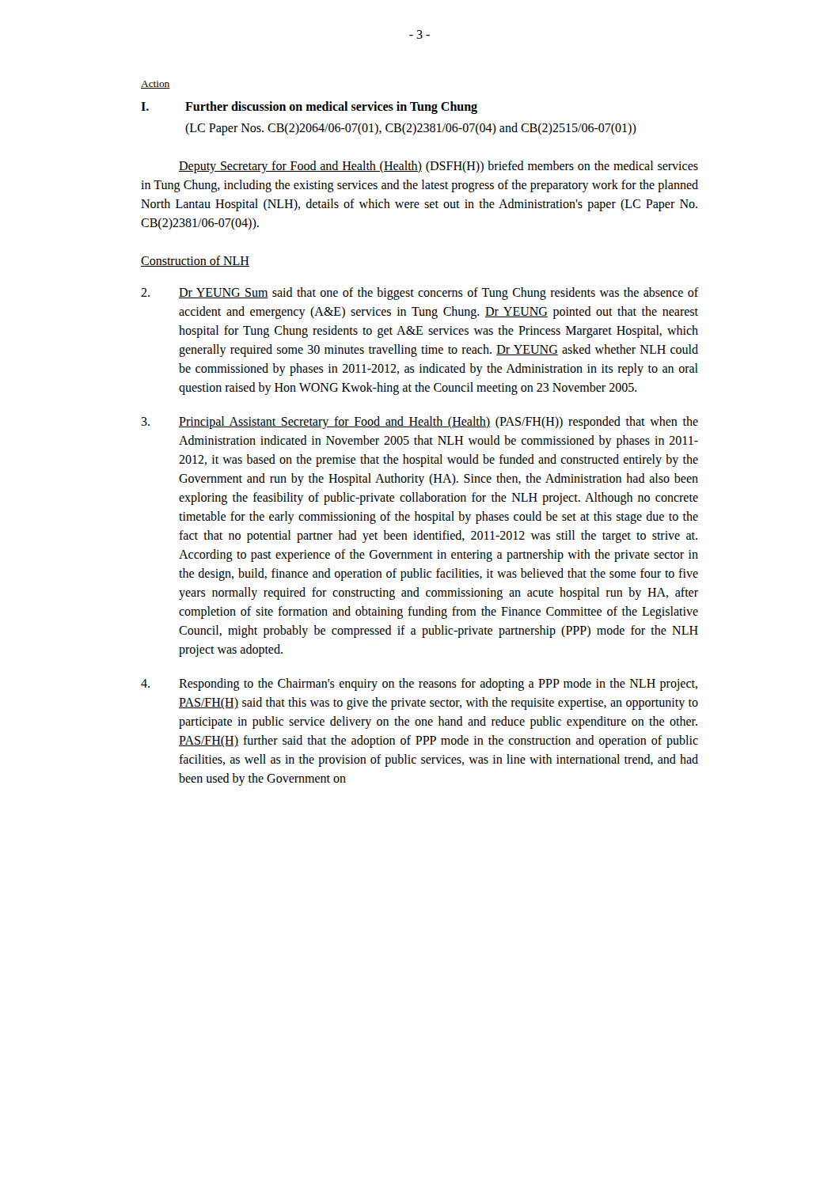- 3 -
Action
I.
Further discussion on medical services in Tung Chung
(LC Paper Nos. CB(2)2064/06-07(01), CB(2)2381/06-07(04) and CB(2)2515/06-07(01))
Deputy Secretary for Food and Health (Health) (DSFH(H)) briefed members on the medical services in Tung Chung, including the existing services and the latest progress of the preparatory work for the planned North Lantau Hospital (NLH), details of which were set out in the Administration's paper (LC Paper No. CB(2)2381/06-07(04)).
Construction of NLH
2.
Dr YEUNG Sum said that one of the biggest concerns of Tung Chung residents was the absence of accident and emergency (A&E) services in Tung Chung. Dr YEUNG pointed out that the nearest hospital for Tung Chung residents to get A&E services was the Princess Margaret Hospital, which generally required some 30 minutes travelling time to reach. Dr YEUNG asked whether NLH could be commissioned by phases in 2011-2012, as indicated by the Administration in its reply to an oral question raised by Hon WONG Kwok-hing at the Council meeting on 23 November 2005.
3.
Principal Assistant Secretary for Food and Health (Health) (PAS/FH(H)) responded that when the Administration indicated in November 2005 that NLH would be commissioned by phases in 2011-2012, it was based on the premise that the hospital would be funded and constructed entirely by the Government and run by the Hospital Authority (HA). Since then, the Administration had also been exploring the feasibility of public-private collaboration for the NLH project. Although no concrete timetable for the early commissioning of the hospital by phases could be set at this stage due to the fact that no potential partner had yet been identified, 2011-2012 was still the target to strive at. According to past experience of the Government in entering a partnership with the private sector in the design, build, finance and operation of public facilities, it was believed that the some four to five years normally required for constructing and commissioning an acute hospital run by HA, after completion of site formation and obtaining funding from the Finance Committee of the Legislative Council, might probably be compressed if a public-private partnership (PPP) mode for the NLH project was adopted.
4.
Responding to the Chairman's enquiry on the reasons for adopting a PPP mode in the NLH project, PAS/FH(H) said that this was to give the private sector, with the requisite expertise, an opportunity to participate in public service delivery on the one hand and reduce public expenditure on the other. PAS/FH(H) further said that the adoption of PPP mode in the construction and operation of public facilities, as well as in the provision of public services, was in line with international trend, and had been used by the Government on